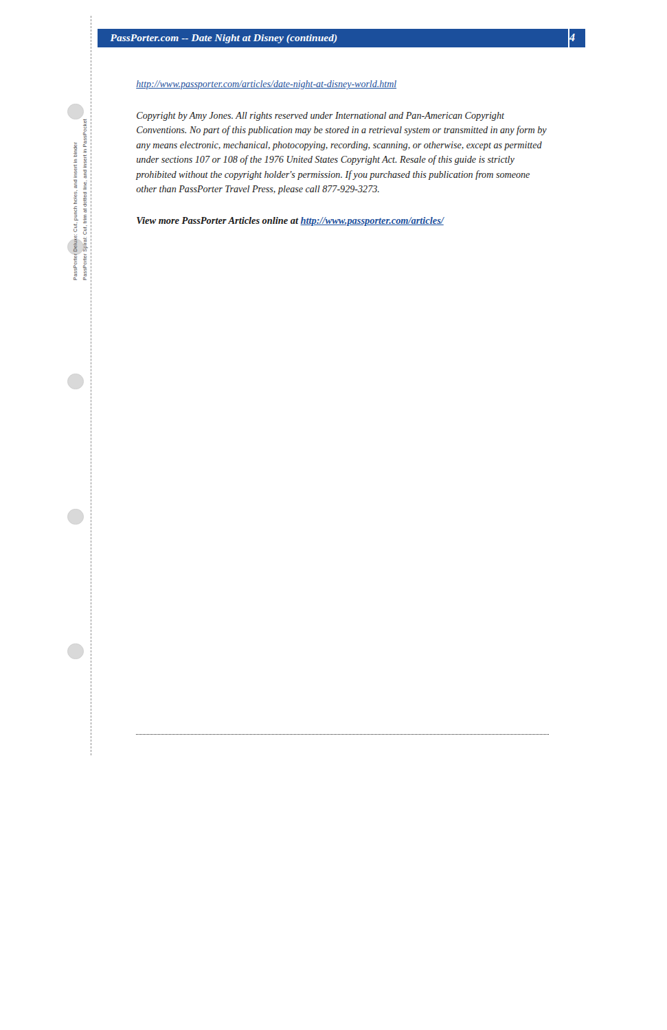PassPorter Deluxe: Cut, punch holes, and insert in binder
PassPorter Spiral: Cut, trim at dotted line, and insert in PassPocket
PassPorter.com -- Date Night at Disney (continued)
4
http://www.passporter.com/articles/date-night-at-disney-world.html
Copyright by Amy Jones. All rights reserved under International and Pan-American Copyright Conventions. No part of this publication may be stored in a retrieval system or transmitted in any form by any means electronic, mechanical, photocopying, recording, scanning, or otherwise, except as permitted under sections 107 or 108 of the 1976 United States Copyright Act. Resale of this guide is strictly prohibited without the copyright holder's permission. If you purchased this publication from someone other than PassPorter Travel Press, please call 877-929-3273.
View more PassPorter Articles online at http://www.passporter.com/articles/